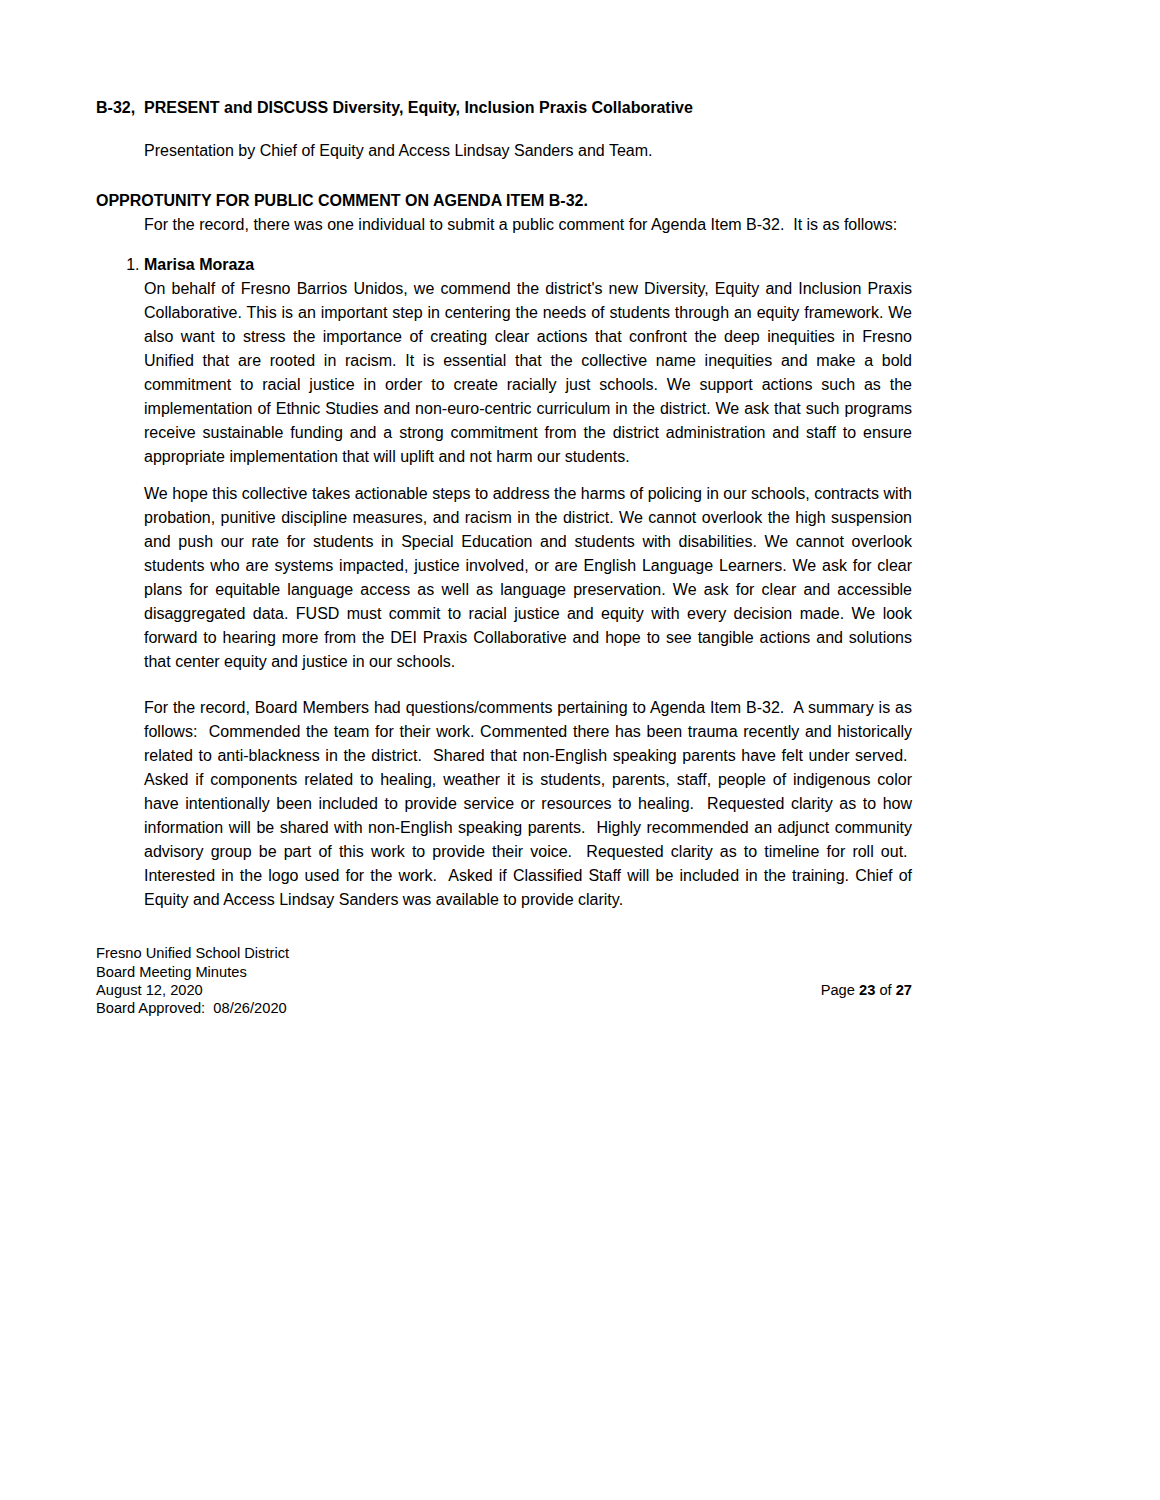B-32, PRESENT and DISCUSS Diversity, Equity, Inclusion Praxis Collaborative
Presentation by Chief of Equity and Access Lindsay Sanders and Team.
OPPROTUNITY FOR PUBLIC COMMENT ON AGENDA ITEM B-32.
For the record, there was one individual to submit a public comment for Agenda Item B-32. It is as follows:
Marisa Moraza
On behalf of Fresno Barrios Unidos, we commend the district's new Diversity, Equity and Inclusion Praxis Collaborative. This is an important step in centering the needs of students through an equity framework. We also want to stress the importance of creating clear actions that confront the deep inequities in Fresno Unified that are rooted in racism. It is essential that the collective name inequities and make a bold commitment to racial justice in order to create racially just schools. We support actions such as the implementation of Ethnic Studies and non-euro-centric curriculum in the district. We ask that such programs receive sustainable funding and a strong commitment from the district administration and staff to ensure appropriate implementation that will uplift and not harm our students.
We hope this collective takes actionable steps to address the harms of policing in our schools, contracts with probation, punitive discipline measures, and racism in the district. We cannot overlook the high suspension and push our rate for students in Special Education and students with disabilities. We cannot overlook students who are systems impacted, justice involved, or are English Language Learners. We ask for clear plans for equitable language access as well as language preservation. We ask for clear and accessible disaggregated data. FUSD must commit to racial justice and equity with every decision made. We look forward to hearing more from the DEI Praxis Collaborative and hope to see tangible actions and solutions that center equity and justice in our schools.
For the record, Board Members had questions/comments pertaining to Agenda Item B-32. A summary is as follows: Commended the team for their work. Commented there has been trauma recently and historically related to anti-blackness in the district. Shared that non-English speaking parents have felt under served. Asked if components related to healing, weather it is students, parents, staff, people of indigenous color have intentionally been included to provide service or resources to healing. Requested clarity as to how information will be shared with non-English speaking parents. Highly recommended an adjunct community advisory group be part of this work to provide their voice. Requested clarity as to timeline for roll out. Interested in the logo used for the work. Asked if Classified Staff will be included in the training. Chief of Equity and Access Lindsay Sanders was available to provide clarity.
Fresno Unified School District
Board Meeting Minutes
August 12, 2020
Board Approved: 08/26/2020
Page 23 of 27